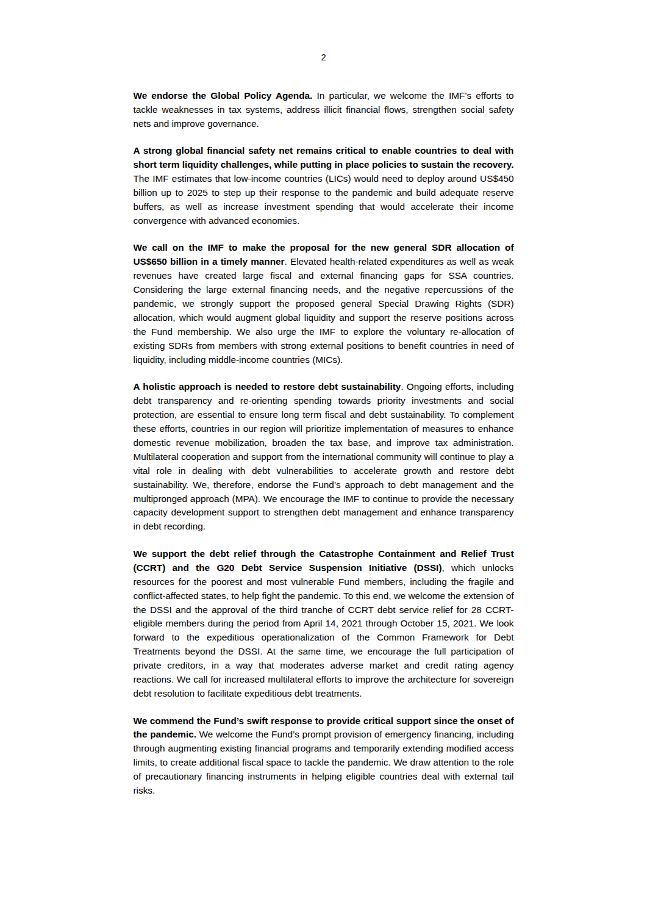2
We endorse the Global Policy Agenda. In particular, we welcome the IMF’s efforts to tackle weaknesses in tax systems, address illicit financial flows, strengthen social safety nets and improve governance.
A strong global financial safety net remains critical to enable countries to deal with short term liquidity challenges, while putting in place policies to sustain the recovery. The IMF estimates that low-income countries (LICs) would need to deploy around US$450 billion up to 2025 to step up their response to the pandemic and build adequate reserve buffers, as well as increase investment spending that would accelerate their income convergence with advanced economies.
We call on the IMF to make the proposal for the new general SDR allocation of US$650 billion in a timely manner. Elevated health-related expenditures as well as weak revenues have created large fiscal and external financing gaps for SSA countries. Considering the large external financing needs, and the negative repercussions of the pandemic, we strongly support the proposed general Special Drawing Rights (SDR) allocation, which would augment global liquidity and support the reserve positions across the Fund membership. We also urge the IMF to explore the voluntary re-allocation of existing SDRs from members with strong external positions to benefit countries in need of liquidity, including middle-income countries (MICs).
A holistic approach is needed to restore debt sustainability. Ongoing efforts, including debt transparency and re-orienting spending towards priority investments and social protection, are essential to ensure long term fiscal and debt sustainability. To complement these efforts, countries in our region will prioritize implementation of measures to enhance domestic revenue mobilization, broaden the tax base, and improve tax administration. Multilateral cooperation and support from the international community will continue to play a vital role in dealing with debt vulnerabilities to accelerate growth and restore debt sustainability. We, therefore, endorse the Fund’s approach to debt management and the multipronged approach (MPA). We encourage the IMF to continue to provide the necessary capacity development support to strengthen debt management and enhance transparency in debt recording.
We support the debt relief through the Catastrophe Containment and Relief Trust (CCRT) and the G20 Debt Service Suspension Initiative (DSSI), which unlocks resources for the poorest and most vulnerable Fund members, including the fragile and conflict-affected states, to help fight the pandemic. To this end, we welcome the extension of the DSSI and the approval of the third tranche of CCRT debt service relief for 28 CCRT-eligible members during the period from April 14, 2021 through October 15, 2021. We look forward to the expeditious operationalization of the Common Framework for Debt Treatments beyond the DSSI. At the same time, we encourage the full participation of private creditors, in a way that moderates adverse market and credit rating agency reactions. We call for increased multilateral efforts to improve the architecture for sovereign debt resolution to facilitate expeditious debt treatments.
We commend the Fund’s swift response to provide critical support since the onset of the pandemic. We welcome the Fund’s prompt provision of emergency financing, including through augmenting existing financial programs and temporarily extending modified access limits, to create additional fiscal space to tackle the pandemic. We draw attention to the role of precautionary financing instruments in helping eligible countries deal with external tail risks.